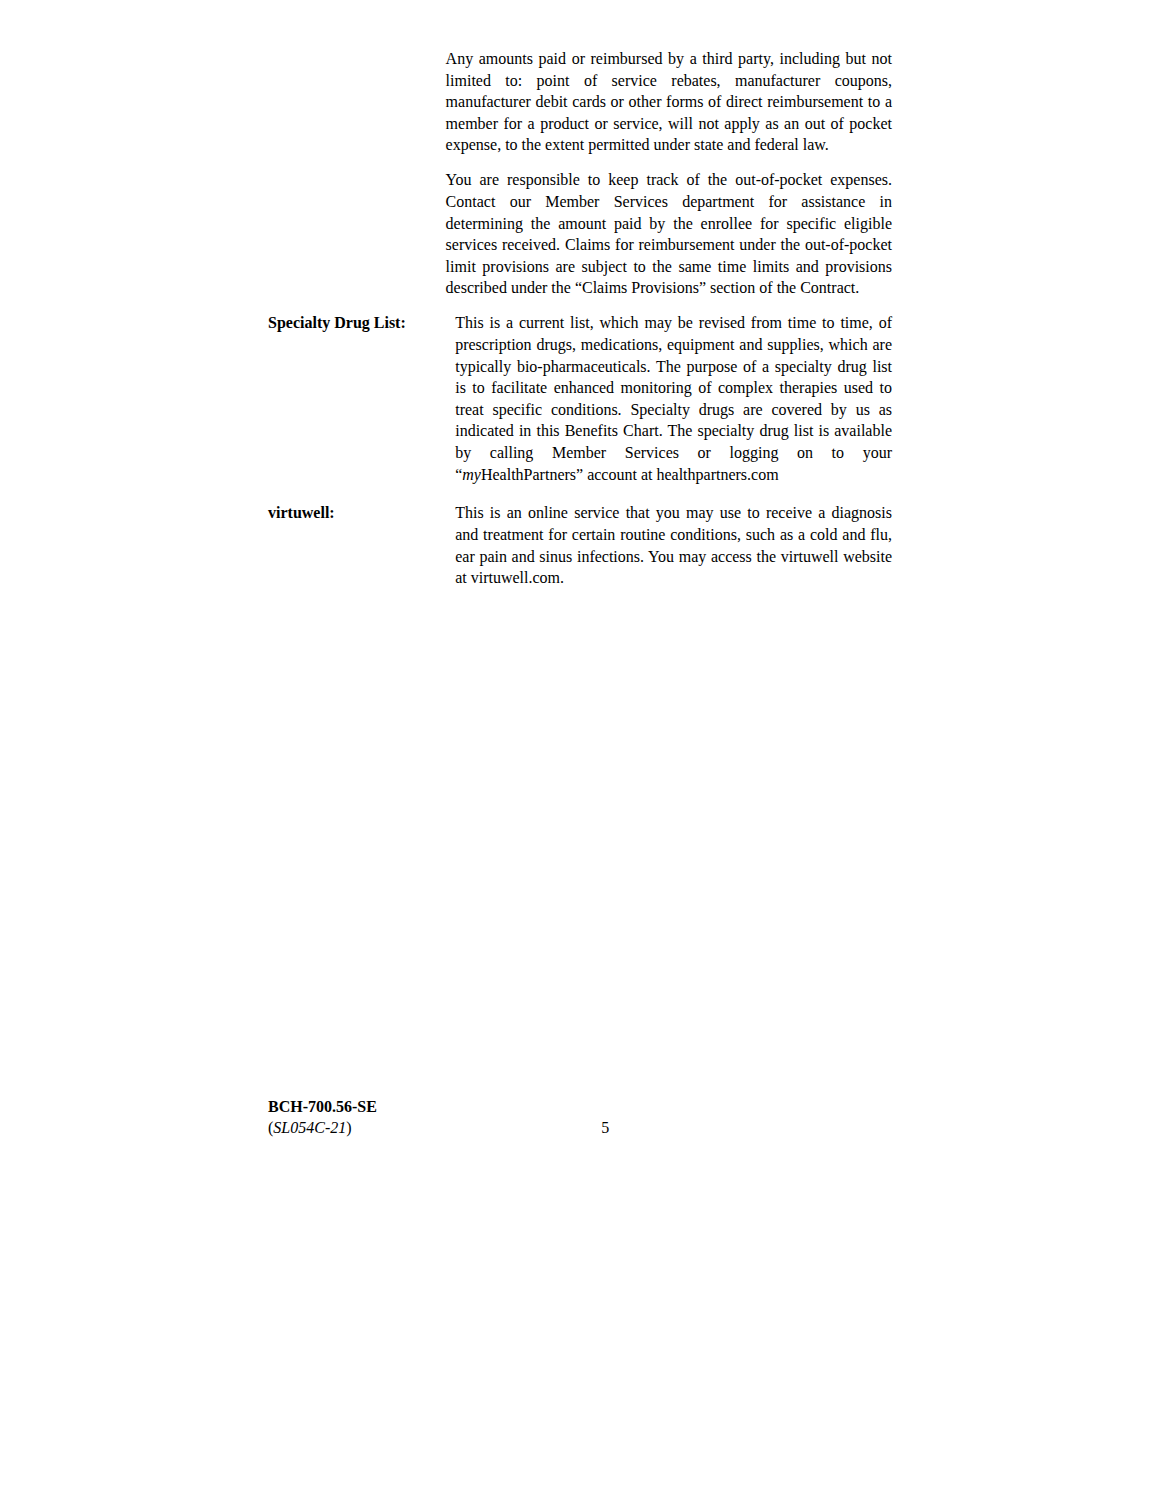Any amounts paid or reimbursed by a third party, including but not limited to: point of service rebates, manufacturer coupons, manufacturer debit cards or other forms of direct reimbursement to a member for a product or service, will not apply as an out of pocket expense, to the extent permitted under state and federal law.
You are responsible to keep track of the out-of-pocket expenses. Contact our Member Services department for assistance in determining the amount paid by the enrollee for specific eligible services received. Claims for reimbursement under the out-of-pocket limit provisions are subject to the same time limits and provisions described under the “Claims Provisions” section of the Contract.
Specialty Drug List:
This is a current list, which may be revised from time to time, of prescription drugs, medications, equipment and supplies, which are typically bio-pharmaceuticals. The purpose of a specialty drug list is to facilitate enhanced monitoring of complex therapies used to treat specific conditions. Specialty drugs are covered by us as indicated in this Benefits Chart. The specialty drug list is available by calling Member Services or logging on to your “my HealthPartners” account at healthpartners.com
virtuwell:
This is an online service that you may use to receive a diagnosis and treatment for certain routine conditions, such as a cold and flu, ear pain and sinus infections. You may access the virtuwell website at virtuwell.com.
BCH-700.56-SE
(SL054C-21) 5